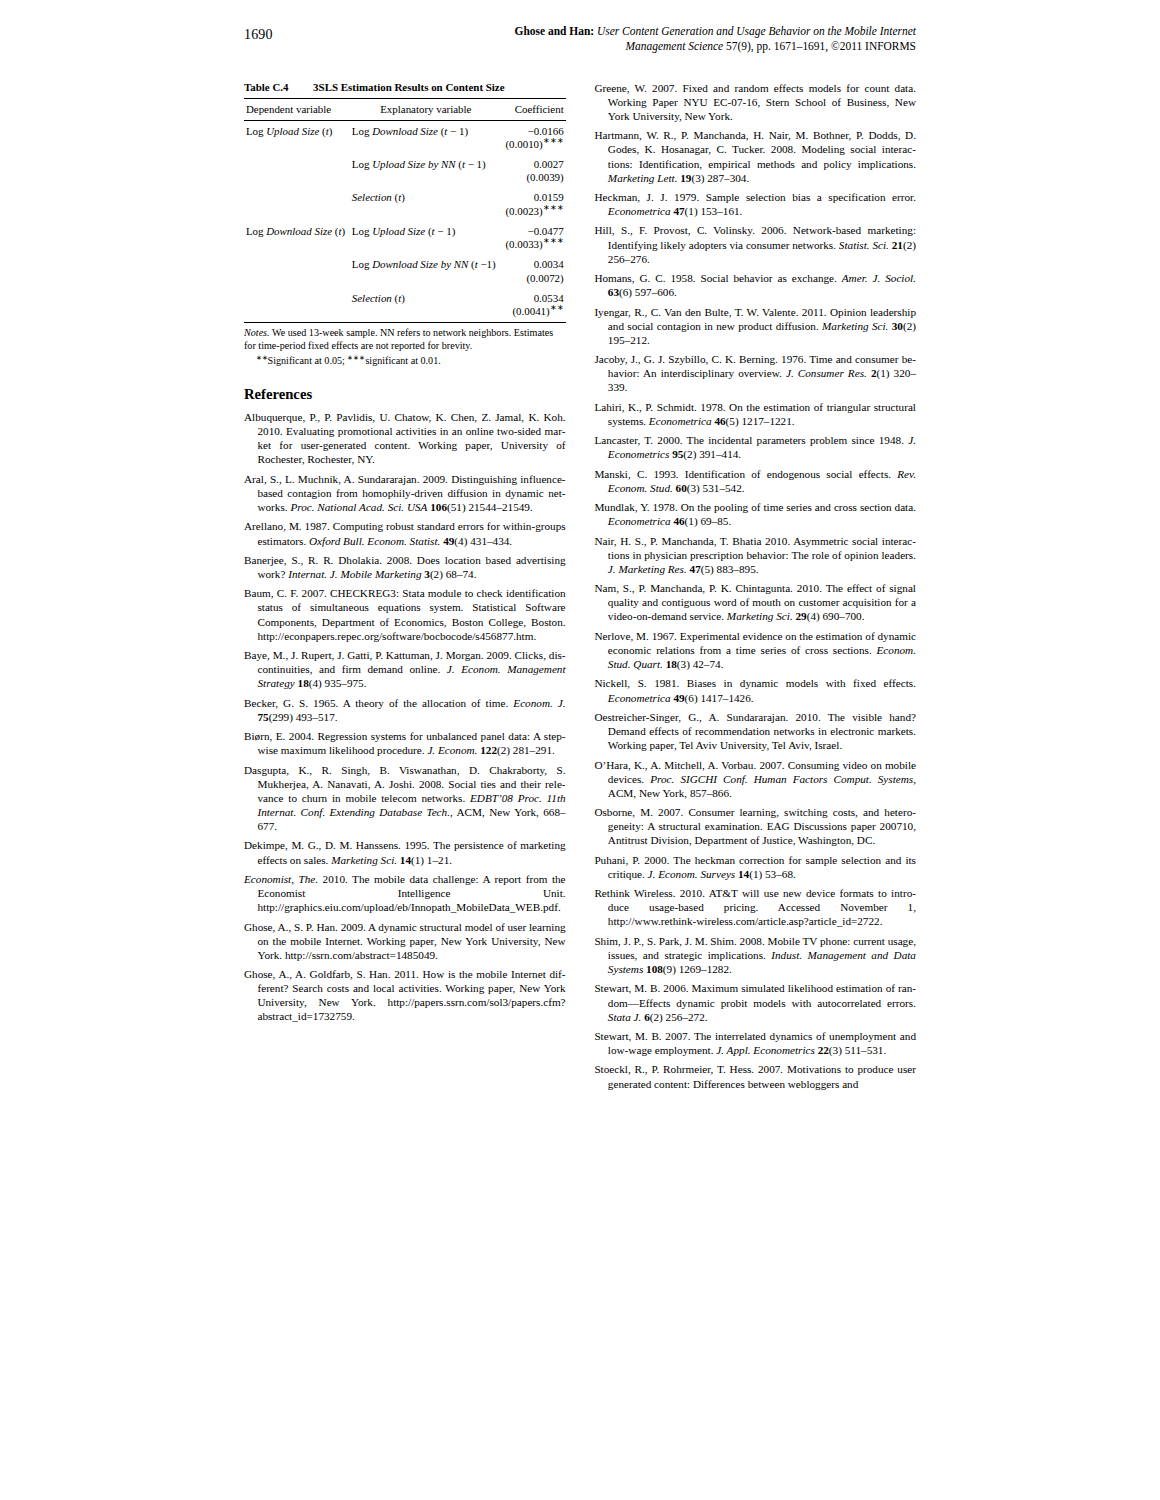1690
Ghose and Han: User Content Generation and Usage Behavior on the Mobile Internet
Management Science 57(9), pp. 1671–1691, ©2011 INFORMS
Table C.43SLS Estimation Results on Content Size
| Dependent variable | Explanatory variable | Coefficient |
| --- | --- | --- |
| Log Upload Size ( t ) | Log Download Size ( t − 1) | −0.0166 (0.0010) ∗∗∗ |
| | Log Upload Size by NN ( t − 1) | 0.0027 (0.0039) |
| | Selection ( t ) | 0.0159 (0.0023) ∗∗∗ |
| Log Download Size ( t ) | Log Upload Size ( t − 1) | −0.0477 (0.0033) ∗∗∗ |
| | Log Download Size by NN ( t −1) | 0.0034 (0.0072) |
| | Selection ( t ) | 0.0534 (0.0041) ∗∗ |
Notes. We used 13-week sample. NN refers to network neighbors. Estimates for time-period fixed effects are not reported for brevity.
∗∗Significant at 0.05; ∗∗∗significant at 0.01.
References
Albuquerque, P., P. Pavlidis, U. Chatow, K. Chen, Z. Jamal, K. Koh. 2010. Evaluating promotional activities in an online two-sided market for user-generated content. Working paper, University of Rochester, Rochester, NY.
Aral, S., L. Muchnik, A. Sundararajan. 2009. Distinguishing influence-based contagion from homophily-driven diffusion in dynamic networks. Proc. National Acad. Sci. USA 106(51) 21544–21549.
Arellano, M. 1987. Computing robust standard errors for within-groups estimators. Oxford Bull. Econom. Statist. 49(4) 431–434.
Banerjee, S., R. R. Dholakia. 2008. Does location based advertising work? Internat. J. Mobile Marketing 3(2) 68–74.
Baum, C. F. 2007. CHECKREG3: Stata module to check identification status of simultaneous equations system. Statistical Software Components, Department of Economics, Boston College, Boston. http://econpapers.repec.org/software/bocbocode/s456877.htm.
Baye, M., J. Rupert, J. Gatti, P. Kattuman, J. Morgan. 2009. Clicks, discontinuities, and firm demand online. J. Econom. Management Strategy 18(4) 935–975.
Becker, G. S. 1965. A theory of the allocation of time. Econom. J. 75(299) 493–517.
Biørn, E. 2004. Regression systems for unbalanced panel data: A stepwise maximum likelihood procedure. J. Econom. 122(2) 281–291.
Dasgupta, K., R. Singh, B. Viswanathan, D. Chakraborty, S. Mukherjea, A. Nanavati, A. Joshi. 2008. Social ties and their relevance to churn in mobile telecom networks. EDBT’08 Proc. 11th Internat. Conf. Extending Database Tech., ACM, New York, 668–677.
Dekimpe, M. G., D. M. Hanssens. 1995. The persistence of marketing effects on sales. Marketing Sci. 14(1) 1–21.
Economist, The. 2010. The mobile data challenge: A report from the Economist Intelligence Unit. http://graphics.eiu.com/upload/eb/Innopath_MobileData_WEB.pdf.
Ghose, A., S. P. Han. 2009. A dynamic structural model of user learning on the mobile Internet. Working paper, New York University, New York. http://ssrn.com/abstract=1485049.
Ghose, A., A. Goldfarb, S. Han. 2011. How is the mobile Internet different? Search costs and local activities. Working paper, New York University, New York. http://papers.ssrn.com/sol3/papers.cfm?abstract_id=1732759.
Greene, W. 2007. Fixed and random effects models for count data. Working Paper NYU EC-07-16, Stern School of Business, New York University, New York.
Hartmann, W. R., P. Manchanda, H. Nair, M. Bothner, P. Dodds, D. Godes, K. Hosanagar, C. Tucker. 2008. Modeling social interactions: Identification, empirical methods and policy implications. Marketing Lett. 19(3) 287–304.
Heckman, J. J. 1979. Sample selection bias a specification error. Econometrica 47(1) 153–161.
Hill, S., F. Provost, C. Volinsky. 2006. Network-based marketing: Identifying likely adopters via consumer networks. Statist. Sci. 21(2) 256–276.
Homans, G. C. 1958. Social behavior as exchange. Amer. J. Sociol. 63(6) 597–606.
Iyengar, R., C. Van den Bulte, T. W. Valente. 2011. Opinion leadership and social contagion in new product diffusion. Marketing Sci. 30(2) 195–212.
Jacoby, J., G. J. Szybillo, C. K. Berning. 1976. Time and consumer behavior: An interdisciplinary overview. J. Consumer Res. 2(1) 320–339.
Lahiri, K., P. Schmidt. 1978. On the estimation of triangular structural systems. Econometrica 46(5) 1217–1221.
Lancaster, T. 2000. The incidental parameters problem since 1948. J. Econometrics 95(2) 391–414.
Manski, C. 1993. Identification of endogenous social effects. Rev. Econom. Stud. 60(3) 531–542.
Mundlak, Y. 1978. On the pooling of time series and cross section data. Econometrica 46(1) 69–85.
Nair, H. S., P. Manchanda, T. Bhatia 2010. Asymmetric social interactions in physician prescription behavior: The role of opinion leaders. J. Marketing Res. 47(5) 883–895.
Nam, S., P. Manchanda, P. K. Chintagunta. 2010. The effect of signal quality and contiguous word of mouth on customer acquisition for a video-on-demand service. Marketing Sci. 29(4) 690–700.
Nerlove, M. 1967. Experimental evidence on the estimation of dynamic economic relations from a time series of cross sections. Econom. Stud. Quart. 18(3) 42–74.
Nickell, S. 1981. Biases in dynamic models with fixed effects. Econometrica 49(6) 1417–1426.
Oestreicher-Singer, G., A. Sundararajan. 2010. The visible hand? Demand effects of recommendation networks in electronic markets. Working paper, Tel Aviv University, Tel Aviv, Israel.
O’Hara, K., A. Mitchell, A. Vorbau. 2007. Consuming video on mobile devices. Proc. SIGCHI Conf. Human Factors Comput. Systems, ACM, New York, 857–866.
Osborne, M. 2007. Consumer learning, switching costs, and heterogeneity: A structural examination. EAG Discussions paper 200710, Antitrust Division, Department of Justice, Washington, DC.
Puhani, P. 2000. The heckman correction for sample selection and its critique. J. Econom. Surveys 14(1) 53–68.
Rethink Wireless. 2010. AT&T will use new device formats to introduce usage-based pricing. Accessed November 1, http://www.rethink-wireless.com/article.asp?article_id=2722.
Shim, J. P., S. Park, J. M. Shim. 2008. Mobile TV phone: current usage, issues, and strategic implications. Indust. Management and Data Systems 108(9) 1269–1282.
Stewart, M. B. 2006. Maximum simulated likelihood estimation of random—Effects dynamic probit models with autocorrelated errors. Stata J. 6(2) 256–272.
Stewart, M. B. 2007. The interrelated dynamics of unemployment and low-wage employment. J. Appl. Econometrics 22(3) 511–531.
Stoeckl, R., P. Rohrmeier, T. Hess. 2007. Motivations to produce user generated content: Differences between webloggers and